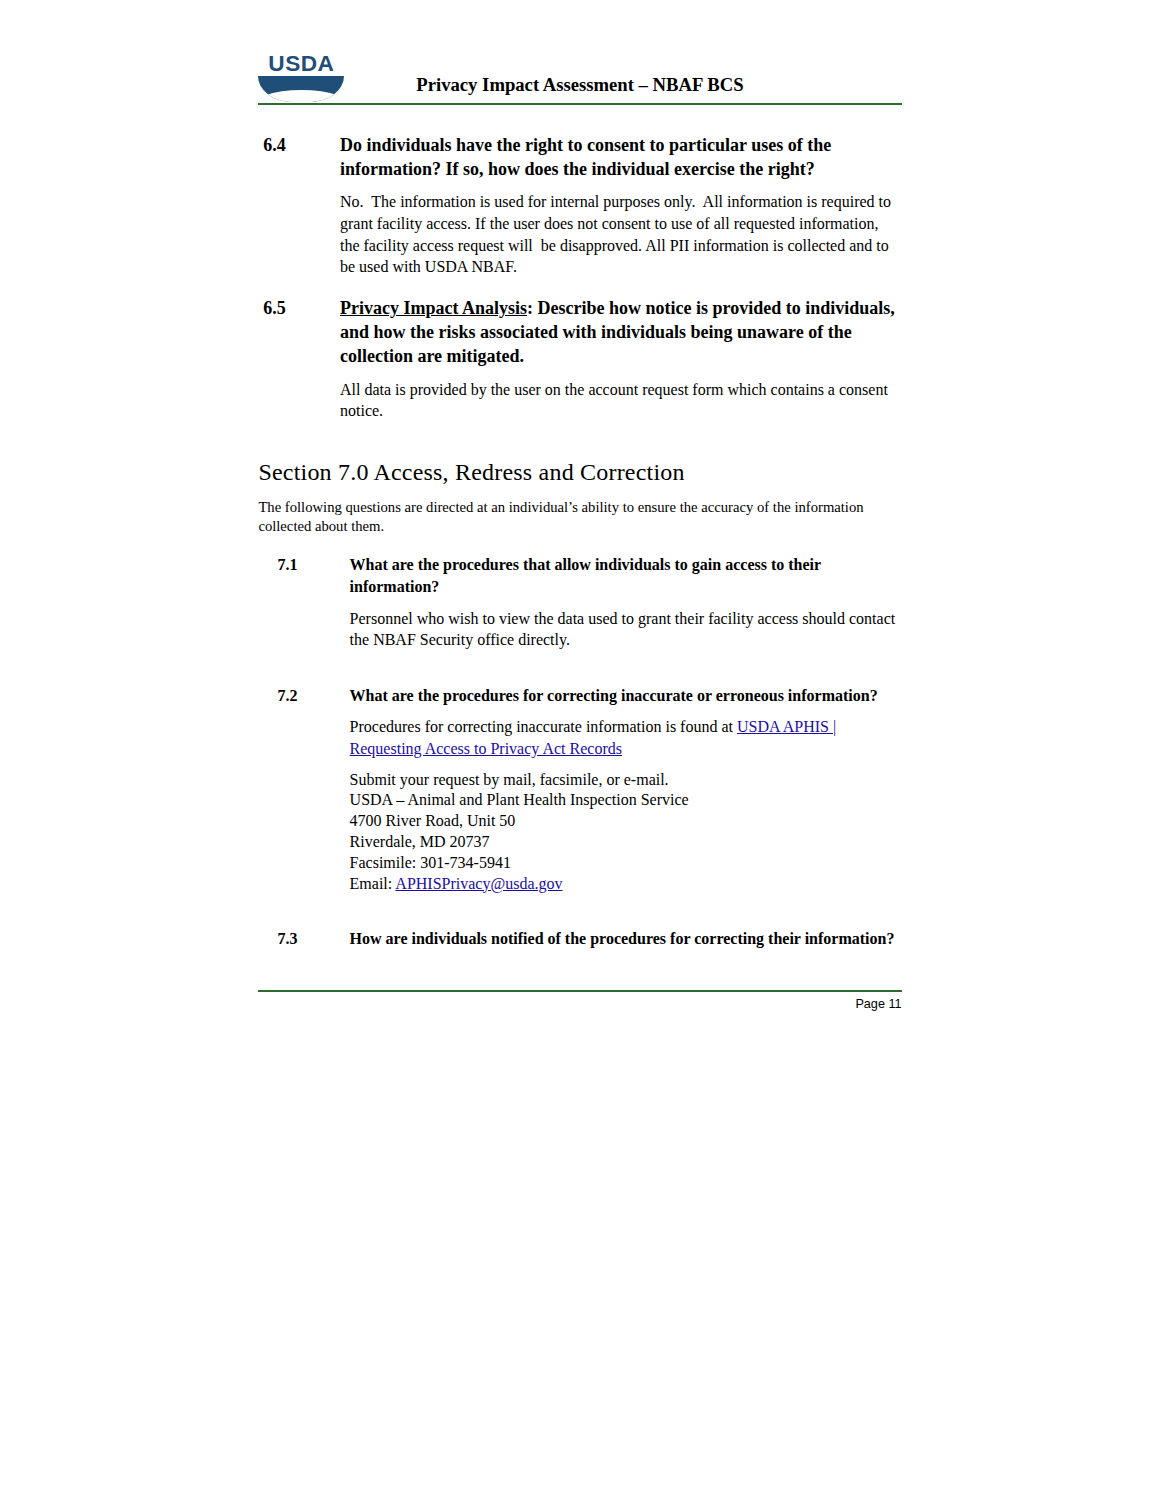USDA
Privacy Impact Assessment – NBAF BCS
6.4
Do individuals have the right to consent to particular uses of the information? If so, how does the individual exercise the right?
No. The information is used for internal purposes only. All information is required to grant facility access. If the user does not consent to use of all requested information, the facility access request will be disapproved. All PII information is collected and to be used with USDA NBAF.
6.5
Privacy Impact Analysis: Describe how notice is provided to individuals, and how the risks associated with individuals being unaware of the collection are mitigated.
All data is provided by the user on the account request form which contains a consent notice.
Section 7.0 Access, Redress and Correction
The following questions are directed at an individual’s ability to ensure the accuracy of the information collected about them.
7.1
What are the procedures that allow individuals to gain access to their information?
Personnel who wish to view the data used to grant their facility access should contact the NBAF Security office directly.
7.2
What are the procedures for correcting inaccurate or erroneous information?
Procedures for correcting inaccurate information is found at USDA APHIS | Requesting Access to Privacy Act Records
Submit your request by mail, facsimile, or e-mail.
USDA – Animal and Plant Health Inspection Service
4700 River Road, Unit 50
Riverdale, MD 20737
Facsimile: 301-734-5941
Email: APHISPrivacy@usda.gov
7.3
How are individuals notified of the procedures for correcting their information?
Page 11